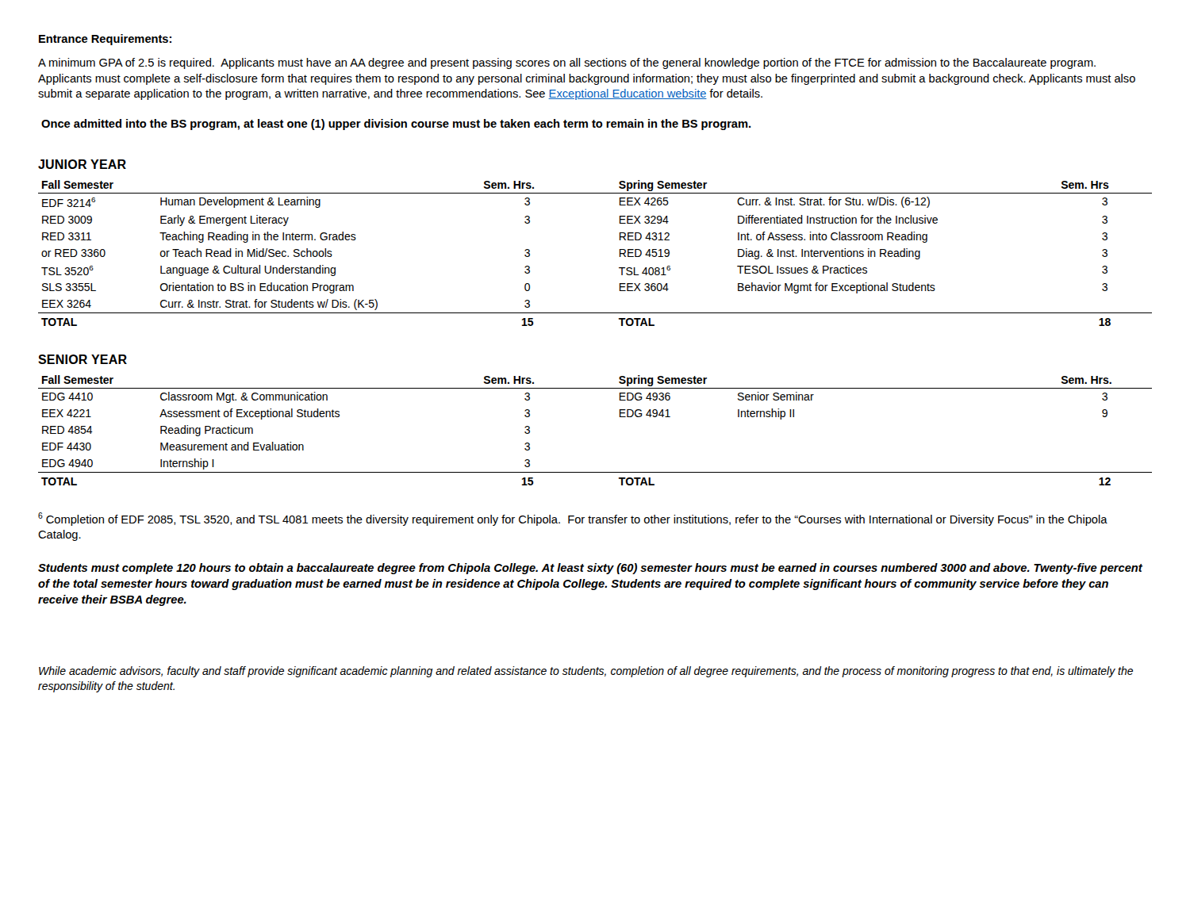Entrance Requirements:
A minimum GPA of 2.5 is required. Applicants must have an AA degree and present passing scores on all sections of the general knowledge portion of the FTCE for admission to the Baccalaureate program. Applicants must complete a self-disclosure form that requires them to respond to any personal criminal background information; they must also be fingerprinted and submit a background check. Applicants must also submit a separate application to the program, a written narrative, and three recommendations. See Exceptional Education website for details.
Once admitted into the BS program, at least one (1) upper division course must be taken each term to remain in the BS program.
JUNIOR YEAR
| Fall Semester | Sem. Hrs. | | Spring Semester | Sem. Hrs |
| --- | --- | --- | --- | --- |
| EDF 3214 6 | Human Development & Learning | 3 | | EEX 4265 | Curr. & Inst. Strat. for Stu. w/Dis. (6-12) | 3 |
| RED 3009 | Early & Emergent Literacy | 3 | | EEX 3294 | Differentiated Instruction for the Inclusive | 3 |
| RED 3311 | Teaching Reading in the Interm. Grades | | | RED 4312 | Int. of Assess. into Classroom Reading | 3 |
| or RED 3360 | or Teach Read in Mid/Sec. Schools | 3 | | RED 4519 | Diag. & Inst. Interventions in Reading | 3 |
| TSL 3520 6 | Language & Cultural Understanding | 3 | | TSL 4081 6 | TESOL Issues & Practices | 3 |
| SLS 3355L | Orientation to BS in Education Program | 0 | | EEX 3604 | Behavior Mgmt for Exceptional Students | 3 |
| EEX 3264 | Curr. & Instr. Strat. for Students w/ Dis. (K-5) | 3 | | | | |
| TOTAL | | 15 | | TOTAL | | 18 |
SENIOR YEAR
| Fall Semester | Sem. Hrs. | | Spring Semester | Sem. Hrs. |
| --- | --- | --- | --- | --- |
| EDG 4410 | Classroom Mgt. & Communication | 3 | | EDG 4936 | Senior Seminar | 3 |
| EEX 4221 | Assessment of Exceptional Students | 3 | | EDG 4941 | Internship II | 9 |
| RED 4854 | Reading Practicum | 3 | | | | |
| EDF 4430 | Measurement and Evaluation | 3 | | | | |
| EDG 4940 | Internship I | 3 | | | | |
| TOTAL | | 15 | | TOTAL | | 12 |
6 Completion of EDF 2085, TSL 3520, and TSL 4081 meets the diversity requirement only for Chipola. For transfer to other institutions, refer to the “Courses with International or Diversity Focus” in the Chipola Catalog.
Students must complete 120 hours to obtain a baccalaureate degree from Chipola College. At least sixty (60) semester hours must be earned in courses numbered 3000 and above. Twenty-five percent of the total semester hours toward graduation must be earned must be in residence at Chipola College. Students are required to complete significant hours of community service before they can receive their BSBA degree.
While academic advisors, faculty and staff provide significant academic planning and related assistance to students, completion of all degree requirements, and the process of monitoring progress to that end, is ultimately the responsibility of the student.